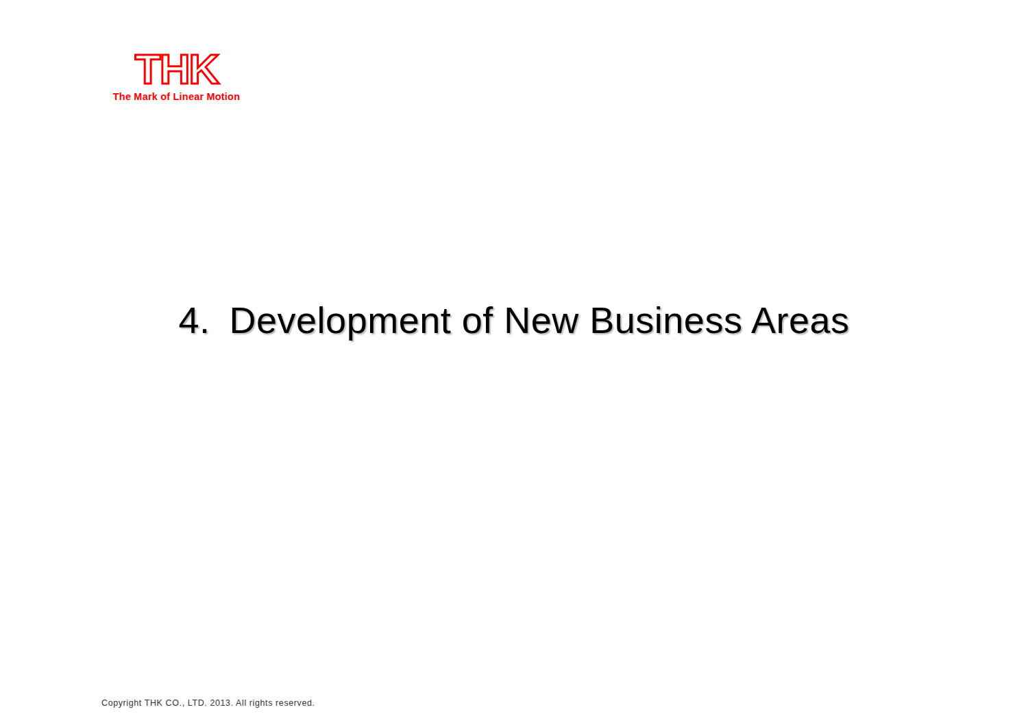THK
The Mark of Linear Motion
4. Development of New Business Areas
Copyright THK CO., LTD. 2013. All rights reserved.